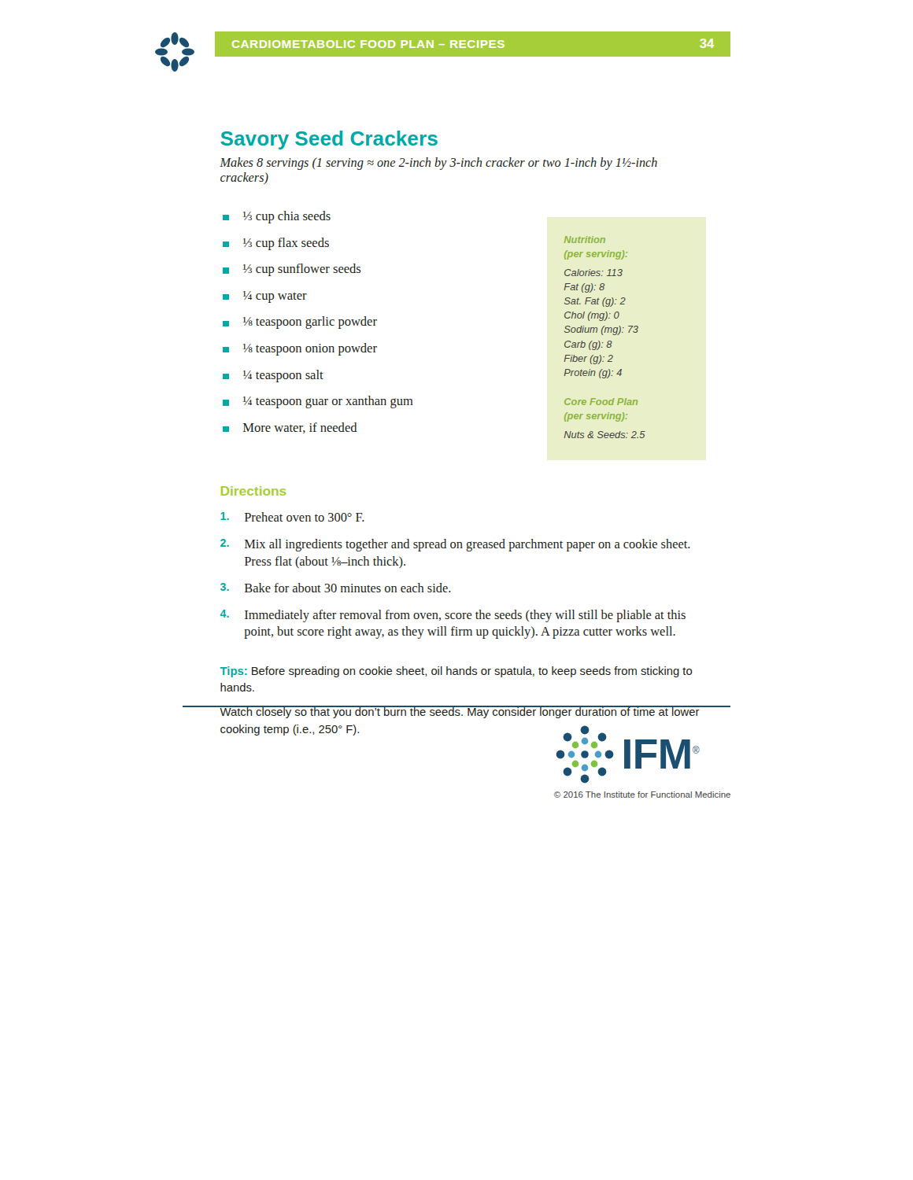CARDIOMETABOLIC FOOD PLAN – RECIPES 34
Savory Seed Crackers
Makes 8 servings (1 serving ≈ one 2-inch by 3-inch cracker or two 1-inch by 1½-inch crackers)
⅓ cup chia seeds
⅓ cup flax seeds
⅓ cup sunflower seeds
¼ cup water
⅛ teaspoon garlic powder
⅛ teaspoon onion powder
¼ teaspoon salt
¼ teaspoon guar or xanthan gum
More water, if needed
Nutrition
(per serving):
Calories: 113
Fat (g): 8
Sat. Fat (g): 2
Chol (mg): 0
Sodium (mg): 73
Carb (g): 8
Fiber (g): 2
Protein (g): 4
Core Food Plan
(per serving):
Nuts & Seeds: 2.5
Directions
Preheat oven to 300° F.
Mix all ingredients together and spread on greased parchment paper on a cookie sheet. Press flat (about ⅛–inch thick).
Bake for about 30 minutes on each side.
Immediately after removal from oven, score the seeds (they will still be pliable at this point, but score right away, as they will firm up quickly). A pizza cutter works well.
Tips: Before spreading on cookie sheet, oil hands or spatula, to keep seeds from sticking to hands.
Watch closely so that you don’t burn the seeds. May consider longer duration of time at lower cooking temp (i.e., 250° F).
IFM®
© 2016 The Institute for Functional Medicine